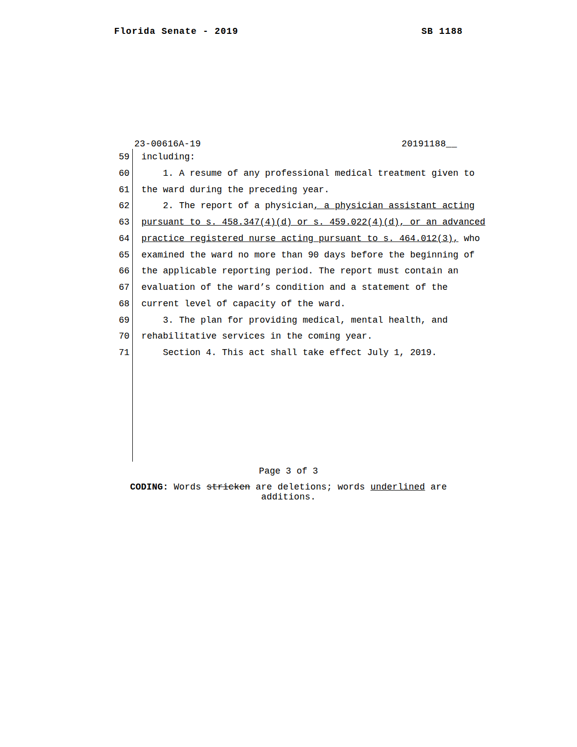Florida Senate - 2019 SB 1188
23-00616A-19 20191188__
59
60
61
62
63
64
65
66
67
68
69
70
71
including:
1. A resume of any professional medical treatment given to
the ward during the preceding year.
2. The report of a physician, a physician assistant acting
pursuant to s. 458.347(4)(d) or s. 459.022(4)(d), or an advanced
practice registered nurse acting pursuant to s. 464.012(3), who
examined the ward no more than 90 days before the beginning of
the applicable reporting period. The report must contain an
evaluation of the ward’s condition and a statement of the
current level of capacity of the ward.
3. The plan for providing medical, mental health, and
rehabilitative services in the coming year.
Section 4. This act shall take effect July 1, 2019.
Page 3 of 3
CODING: Words stricken are deletions; words underlined are additions.